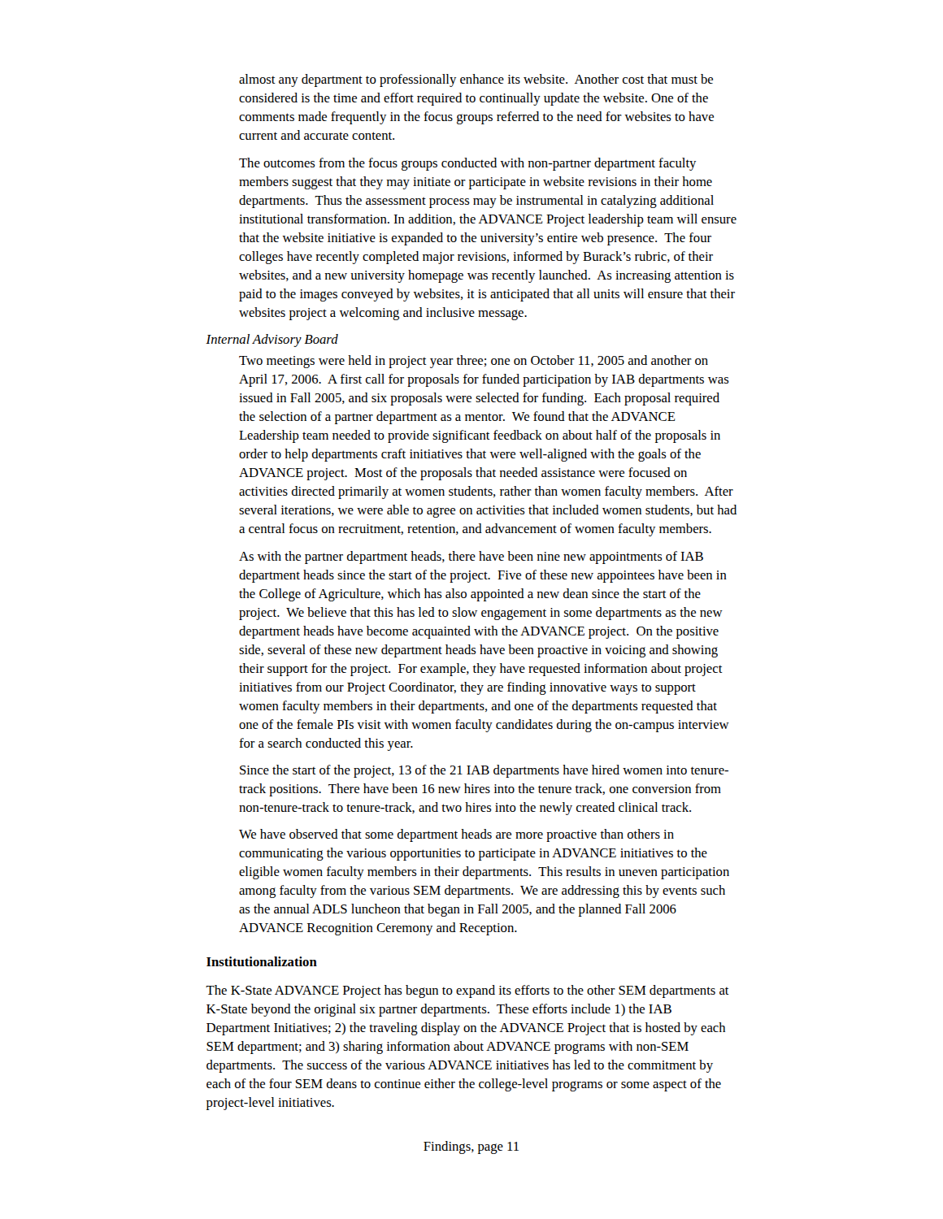almost any department to professionally enhance its website. Another cost that must be considered is the time and effort required to continually update the website. One of the comments made frequently in the focus groups referred to the need for websites to have current and accurate content.
The outcomes from the focus groups conducted with non-partner department faculty members suggest that they may initiate or participate in website revisions in their home departments. Thus the assessment process may be instrumental in catalyzing additional institutional transformation. In addition, the ADVANCE Project leadership team will ensure that the website initiative is expanded to the university’s entire web presence. The four colleges have recently completed major revisions, informed by Burack’s rubric, of their websites, and a new university homepage was recently launched. As increasing attention is paid to the images conveyed by websites, it is anticipated that all units will ensure that their websites project a welcoming and inclusive message.
Internal Advisory Board
Two meetings were held in project year three; one on October 11, 2005 and another on April 17, 2006. A first call for proposals for funded participation by IAB departments was issued in Fall 2005, and six proposals were selected for funding. Each proposal required the selection of a partner department as a mentor. We found that the ADVANCE Leadership team needed to provide significant feedback on about half of the proposals in order to help departments craft initiatives that were well-aligned with the goals of the ADVANCE project. Most of the proposals that needed assistance were focused on activities directed primarily at women students, rather than women faculty members. After several iterations, we were able to agree on activities that included women students, but had a central focus on recruitment, retention, and advancement of women faculty members.
As with the partner department heads, there have been nine new appointments of IAB department heads since the start of the project. Five of these new appointees have been in the College of Agriculture, which has also appointed a new dean since the start of the project. We believe that this has led to slow engagement in some departments as the new department heads have become acquainted with the ADVANCE project. On the positive side, several of these new department heads have been proactive in voicing and showing their support for the project. For example, they have requested information about project initiatives from our Project Coordinator, they are finding innovative ways to support women faculty members in their departments, and one of the departments requested that one of the female PIs visit with women faculty candidates during the on-campus interview for a search conducted this year.
Since the start of the project, 13 of the 21 IAB departments have hired women into tenure-track positions. There have been 16 new hires into the tenure track, one conversion from non-tenure-track to tenure-track, and two hires into the newly created clinical track.
We have observed that some department heads are more proactive than others in communicating the various opportunities to participate in ADVANCE initiatives to the eligible women faculty members in their departments. This results in uneven participation among faculty from the various SEM departments. We are addressing this by events such as the annual ADLS luncheon that began in Fall 2005, and the planned Fall 2006 ADVANCE Recognition Ceremony and Reception.
Institutionalization
The K-State ADVANCE Project has begun to expand its efforts to the other SEM departments at K-State beyond the original six partner departments. These efforts include 1) the IAB Department Initiatives; 2) the traveling display on the ADVANCE Project that is hosted by each SEM department; and 3) sharing information about ADVANCE programs with non-SEM departments. The success of the various ADVANCE initiatives has led to the commitment by each of the four SEM deans to continue either the college-level programs or some aspect of the project-level initiatives.
Findings, page 11